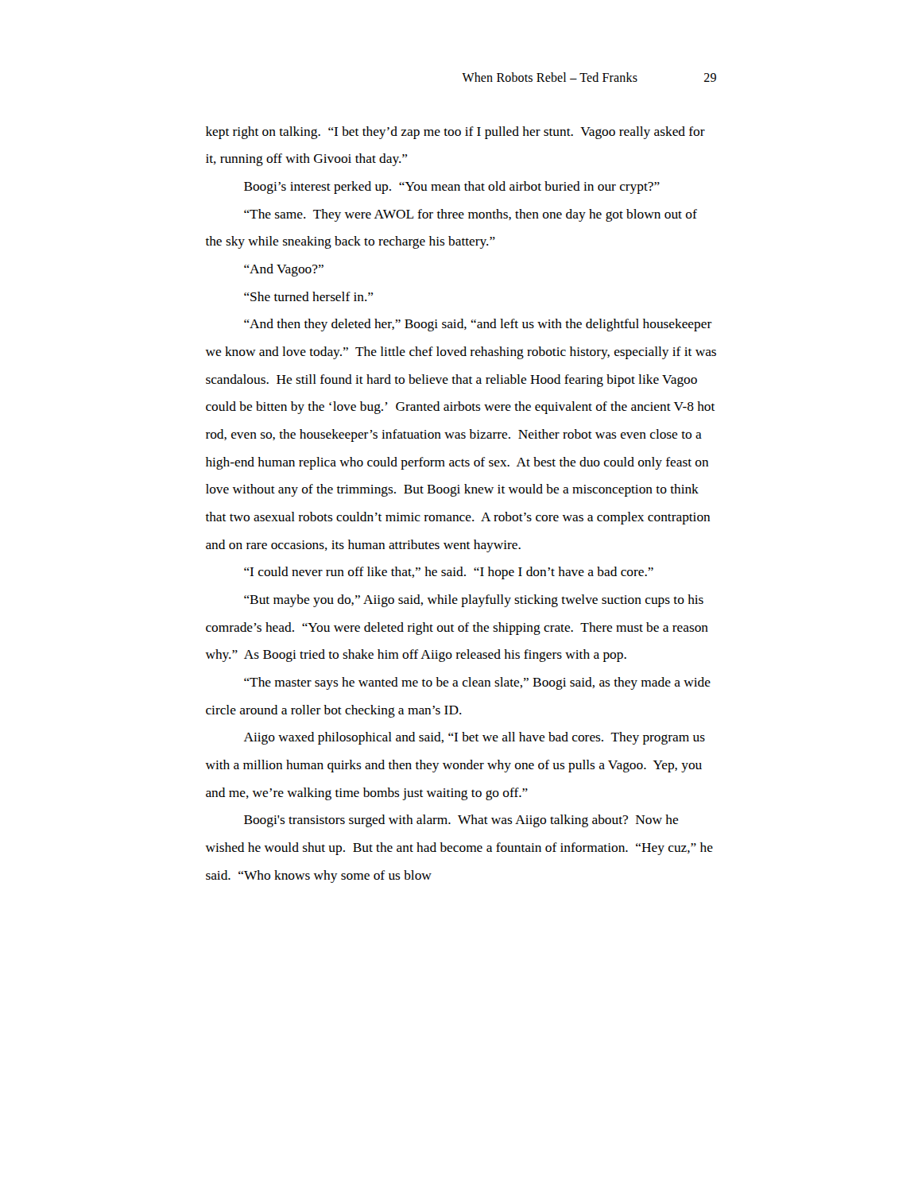When Robots Rebel – Ted Franks29
kept right on talking. “I bet they’d zap me too if I pulled her stunt. Vagoo really asked for it, running off with Givooi that day.”
Boogi’s interest perked up. “You mean that old airbot buried in our crypt?”
“The same. They were AWOL for three months, then one day he got blown out of the sky while sneaking back to recharge his battery.”
“And Vagoo?”
“She turned herself in.”
“And then they deleted her,” Boogi said, “and left us with the delightful housekeeper we know and love today.” The little chef loved rehashing robotic history, especially if it was scandalous. He still found it hard to believe that a reliable Hood fearing bipot like Vagoo could be bitten by the ‘love bug.’ Granted airbots were the equivalent of the ancient V-8 hot rod, even so, the housekeeper’s infatuation was bizarre. Neither robot was even close to a high-end human replica who could perform acts of sex. At best the duo could only feast on love without any of the trimmings. But Boogi knew it would be a misconception to think that two asexual robots couldn’t mimic romance. A robot’s core was a complex contraption and on rare occasions, its human attributes went haywire.
“I could never run off like that,” he said. “I hope I don’t have a bad core.”
“But maybe you do,” Aiigo said, while playfully sticking twelve suction cups to his comrade’s head. “You were deleted right out of the shipping crate. There must be a reason why.” As Boogi tried to shake him off Aiigo released his fingers with a pop.
“The master says he wanted me to be a clean slate,” Boogi said, as they made a wide circle around a roller bot checking a man’s ID.
Aiigo waxed philosophical and said, “I bet we all have bad cores. They program us with a million human quirks and then they wonder why one of us pulls a Vagoo. Yep, you and me, we’re walking time bombs just waiting to go off.”
Boogi's transistors surged with alarm. What was Aiigo talking about? Now he wished he would shut up. But the ant had become a fountain of information. “Hey cuz,” he said. “Who knows why some of us blow